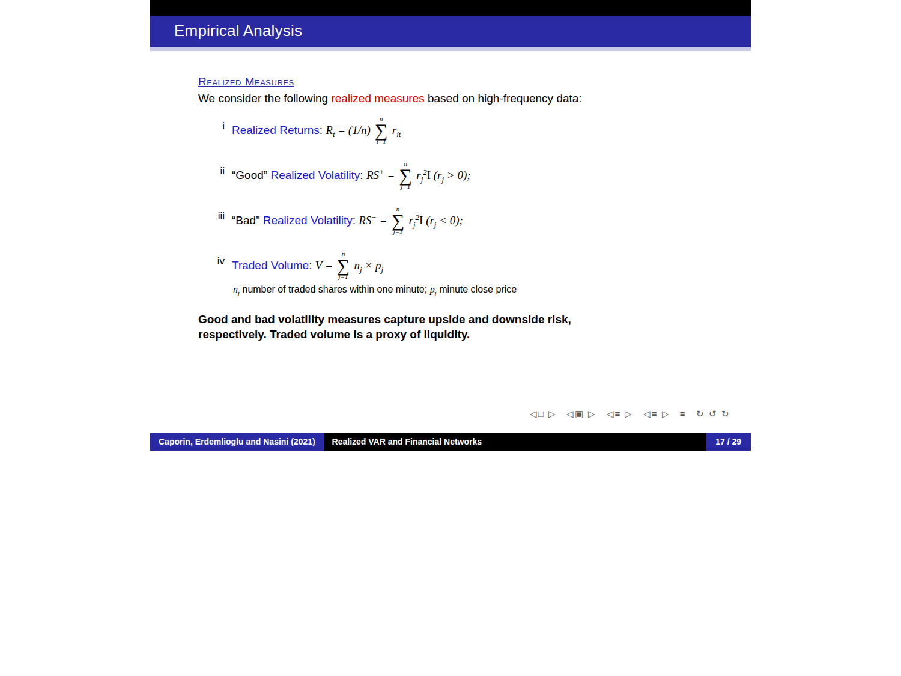Empirical Analysis
Realized Measures
We consider the following realized measures based on high-frequency data:
Realized Returns: Rt = (1/n) n∑i=1 rit
“Good” Realized Volatility: RS+ = n∑j=1 rj2I (rj > 0);
“Bad” Realized Volatility: RS− = n∑j=1 rj2I (rj < 0);
Traded Volume: V = n∑j=1 nj × pj
nj number of traded shares within one minute; pj minute close price
Good and bad volatility measures capture upside and downside risk,
respectively. Traded volume is a proxy of liquidity.
◁□ ▷ ◁▣ ▷ ◁≡ ▷ ◁≡ ▷ ≡ ↻ ↺ ↻
Caporin, Erdemlioglu and Nasini (2021)
Realized VAR and Financial Networks
17 / 29